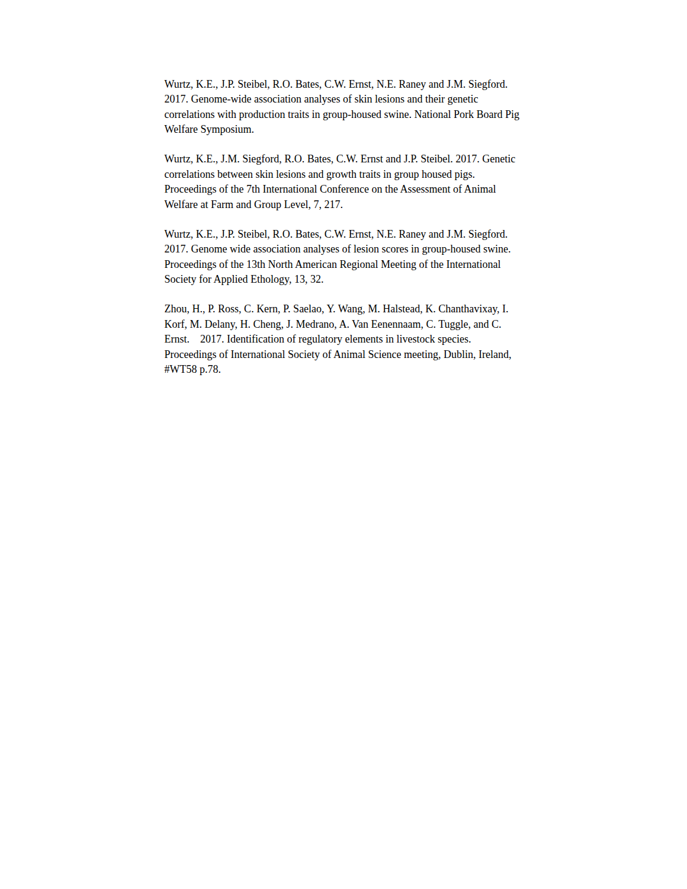Wurtz, K.E., J.P. Steibel, R.O. Bates, C.W. Ernst, N.E. Raney and J.M. Siegford. 2017. Genome-wide association analyses of skin lesions and their genetic correlations with production traits in group-housed swine. National Pork Board Pig Welfare Symposium.
Wurtz, K.E., J.M. Siegford, R.O. Bates, C.W. Ernst and J.P. Steibel. 2017. Genetic correlations between skin lesions and growth traits in group housed pigs. Proceedings of the 7th International Conference on the Assessment of Animal Welfare at Farm and Group Level, 7, 217.
Wurtz, K.E., J.P. Steibel, R.O. Bates, C.W. Ernst, N.E. Raney and J.M. Siegford. 2017. Genome wide association analyses of lesion scores in group-housed swine. Proceedings of the 13th North American Regional Meeting of the International Society for Applied Ethology, 13, 32.
Zhou, H., P. Ross, C. Kern, P. Saelao, Y. Wang, M. Halstead, K. Chanthavixay, I. Korf, M. Delany, H. Cheng, J. Medrano, A. Van Eenennaam, C. Tuggle, and C. Ernst. 2017. Identification of regulatory elements in livestock species. Proceedings of International Society of Animal Science meeting, Dublin, Ireland, #WT58 p.78.